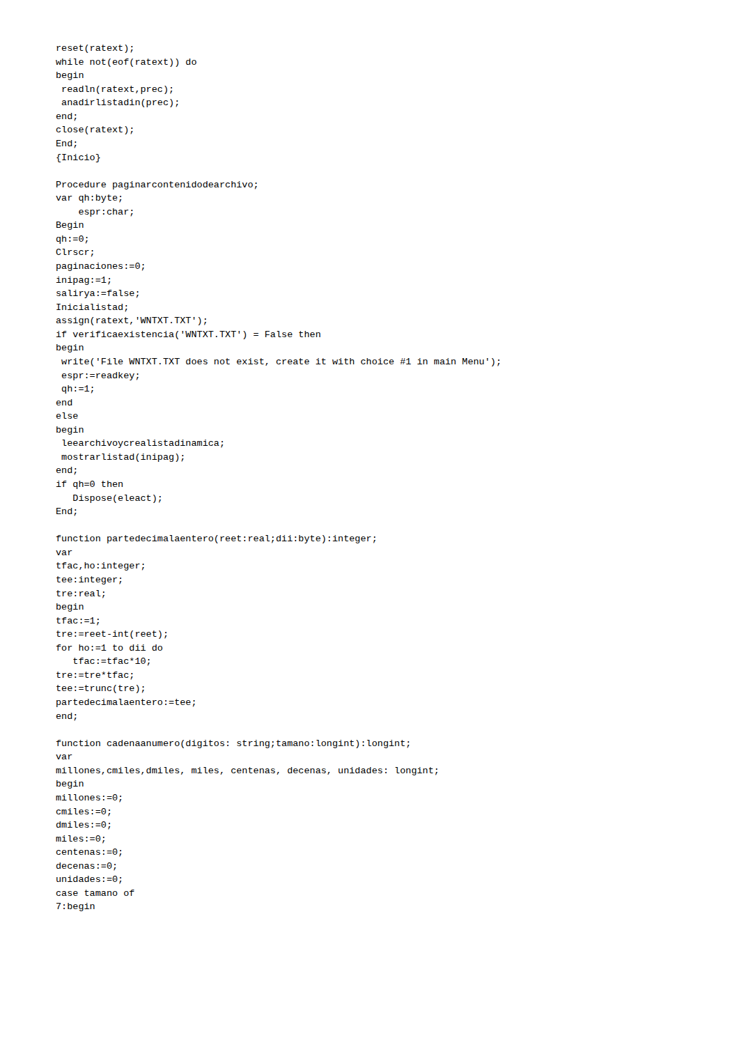reset(ratext);
while not(eof(ratext)) do
begin
 readln(ratext,prec);
 anadirlistadin(prec);
end;
close(ratext);
End;
{Inicio}

Procedure paginarcontenidodearchivo;
var qh:byte;
    espr:char;
Begin
qh:=0;
Clrscr;
paginaciones:=0;
inipag:=1;
salirya:=false;
Inicialistad;
assign(ratext,'WNTXT.TXT');
if verificaexistencia('WNTXT.TXT') = False then
begin
 write('File WNTXT.TXT does not exist, create it with choice #1 in main Menu');
 espr:=readkey;
 qh:=1;
end
else
begin
 leearchivoycrealistadinamica;
 mostrarlistad(inipag);
end;
if qh=0 then
   Dispose(eleact);
End;

function partedecimalaentero(reet:real;dii:byte):integer;
var
tfac,ho:integer;
tee:integer;
tre:real;
begin
tfac:=1;
tre:=reet-int(reet);
for ho:=1 to dii do
   tfac:=tfac*10;
tre:=tre*tfac;
tee:=trunc(tre);
partedecimalaentero:=tee;
end;

function cadenaanumero(digitos: string;tamano:longint):longint;
var
millones,cmiles,dmiles, miles, centenas, decenas, unidades: longint;
begin
millones:=0;
cmiles:=0;
dmiles:=0;
miles:=0;
centenas:=0;
decenas:=0;
unidades:=0;
case tamano of
7:begin